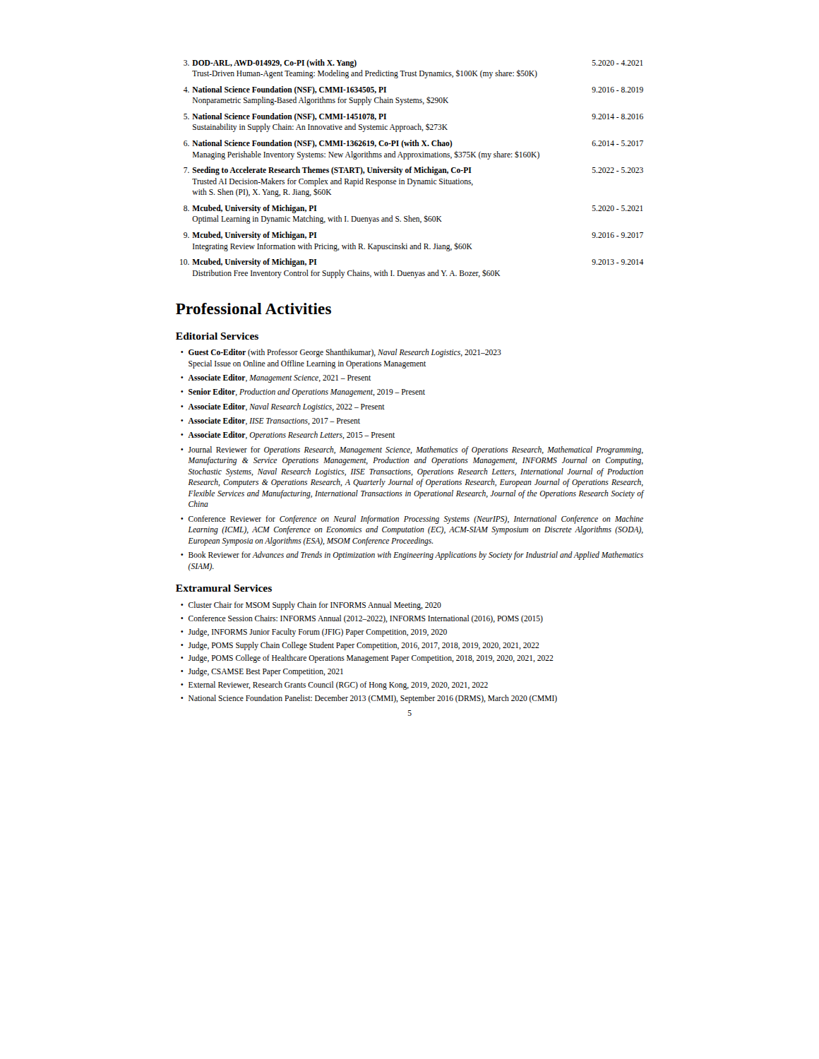3.
DOD-ARL, AWD-014929, Co-PI (with X. Yang) 5.2020 - 4.2021
Trust-Driven Human-Agent Teaming: Modeling and Predicting Trust Dynamics, $100K (my share: $50K)
4.
National Science Foundation (NSF), CMMI-1634505, PI 9.2016 - 8.2019
Nonparametric Sampling-Based Algorithms for Supply Chain Systems, $290K
5.
National Science Foundation (NSF), CMMI-1451078, PI 9.2014 - 8.2016
Sustainability in Supply Chain: An Innovative and Systemic Approach, $273K
6.
National Science Foundation (NSF), CMMI-1362619, Co-PI (with X. Chao) 6.2014 - 5.2017
Managing Perishable Inventory Systems: New Algorithms and Approximations, $375K (my share: $160K)
7.
Seeding to Accelerate Research Themes (START), University of Michigan, Co-PI 5.2022 - 5.2023
Trusted AI Decision-Makers for Complex and Rapid Response in Dynamic Situations,
with S. Shen (PI), X. Yang, R. Jiang, $60K
8.
Mcubed, University of Michigan, PI 5.2020 - 5.2021
Optimal Learning in Dynamic Matching, with I. Duenyas and S. Shen, $60K
9.
Mcubed, University of Michigan, PI 9.2016 - 9.2017
Integrating Review Information with Pricing, with R. Kapuscinski and R. Jiang, $60K
10.
Mcubed, University of Michigan, PI 9.2013 - 9.2014
Distribution Free Inventory Control for Supply Chains, with I. Duenyas and Y. A. Bozer, $60K
Professional Activities
Editorial Services
Guest Co-Editor (with Professor George Shanthikumar), Naval Research Logistics, 2021–2023
Special Issue on Online and Offline Learning in Operations Management
Associate Editor, Management Science, 2021 – Present
Senior Editor, Production and Operations Management, 2019 – Present
Associate Editor, Naval Research Logistics, 2022 – Present
Associate Editor, IISE Transactions, 2017 – Present
Associate Editor, Operations Research Letters, 2015 – Present
Journal Reviewer for Operations Research, Management Science, Mathematics of Operations Research, Mathematical Programming, Manufacturing & Service Operations Management, Production and Operations Management, INFORMS Journal on Computing, Stochastic Systems, Naval Research Logistics, IISE Transactions, Operations Research Letters, International Journal of Production Research, Computers & Operations Research, A Quarterly Journal of Operations Research, European Journal of Operations Research, Flexible Services and Manufacturing, International Transactions in Operational Research, Journal of the Operations Research Society of China
Conference Reviewer for Conference on Neural Information Processing Systems (NeurIPS), International Conference on Machine Learning (ICML), ACM Conference on Economics and Computation (EC), ACM-SIAM Symposium on Discrete Algorithms (SODA), European Symposia on Algorithms (ESA), MSOM Conference Proceedings.
Book Reviewer for Advances and Trends in Optimization with Engineering Applications by Society for Industrial and Applied Mathematics (SIAM).
Extramural Services
Cluster Chair for MSOM Supply Chain for INFORMS Annual Meeting, 2020
Conference Session Chairs: INFORMS Annual (2012–2022), INFORMS International (2016), POMS (2015)
Judge, INFORMS Junior Faculty Forum (JFIG) Paper Competition, 2019, 2020
Judge, POMS Supply Chain College Student Paper Competition, 2016, 2017, 2018, 2019, 2020, 2021, 2022
Judge, POMS College of Healthcare Operations Management Paper Competition, 2018, 2019, 2020, 2021, 2022
Judge, CSAMSE Best Paper Competition, 2021
External Reviewer, Research Grants Council (RGC) of Hong Kong, 2019, 2020, 2021, 2022
National Science Foundation Panelist: December 2013 (CMMI), September 2016 (DRMS), March 2020 (CMMI)
5